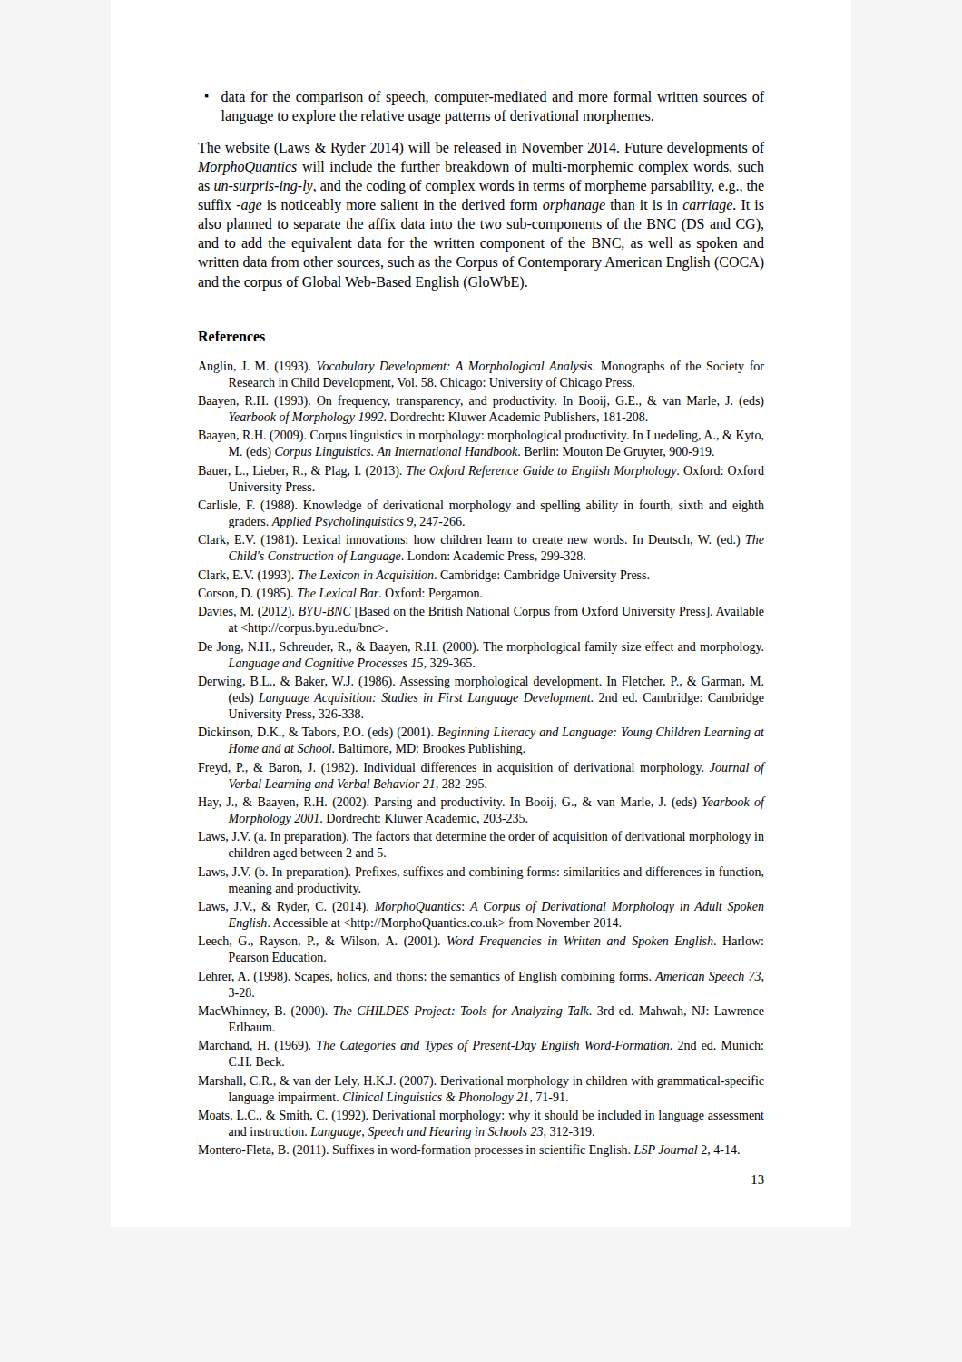data for the comparison of speech, computer-mediated and more formal written sources of language to explore the relative usage patterns of derivational morphemes.
The website (Laws & Ryder 2014) will be released in November 2014. Future developments of MorphoQuantics will include the further breakdown of multi-morphemic complex words, such as un-surpris-ing-ly, and the coding of complex words in terms of morpheme parsability, e.g., the suffix -age is noticeably more salient in the derived form orphanage than it is in carriage. It is also planned to separate the affix data into the two sub-components of the BNC (DS and CG), and to add the equivalent data for the written component of the BNC, as well as spoken and written data from other sources, such as the Corpus of Contemporary American English (COCA) and the corpus of Global Web-Based English (GloWbE).
References
Anglin, J. M. (1993). Vocabulary Development: A Morphological Analysis. Monographs of the Society for Research in Child Development, Vol. 58. Chicago: University of Chicago Press.
Baayen, R.H. (1993). On frequency, transparency, and productivity. In Booij, G.E., & van Marle, J. (eds) Yearbook of Morphology 1992. Dordrecht: Kluwer Academic Publishers, 181-208.
Baayen, R.H. (2009). Corpus linguistics in morphology: morphological productivity. In Luedeling, A., & Kyto, M. (eds) Corpus Linguistics. An International Handbook. Berlin: Mouton De Gruyter, 900-919.
Bauer, L., Lieber, R., & Plag, I. (2013). The Oxford Reference Guide to English Morphology. Oxford: Oxford University Press.
Carlisle, F. (1988). Knowledge of derivational morphology and spelling ability in fourth, sixth and eighth graders. Applied Psycholinguistics 9, 247-266.
Clark, E.V. (1981). Lexical innovations: how children learn to create new words. In Deutsch, W. (ed.) The Child's Construction of Language. London: Academic Press, 299-328.
Clark, E.V. (1993). The Lexicon in Acquisition. Cambridge: Cambridge University Press.
Corson, D. (1985). The Lexical Bar. Oxford: Pergamon.
Davies, M. (2012). BYU-BNC [Based on the British National Corpus from Oxford University Press]. Available at <http://corpus.byu.edu/bnc>.
De Jong, N.H., Schreuder, R., & Baayen, R.H. (2000). The morphological family size effect and morphology. Language and Cognitive Processes 15, 329-365.
Derwing, B.L., & Baker, W.J. (1986). Assessing morphological development. In Fletcher, P., & Garman, M. (eds) Language Acquisition: Studies in First Language Development. 2nd ed. Cambridge: Cambridge University Press, 326-338.
Dickinson, D.K., & Tabors, P.O. (eds) (2001). Beginning Literacy and Language: Young Children Learning at Home and at School. Baltimore, MD: Brookes Publishing.
Freyd, P., & Baron, J. (1982). Individual differences in acquisition of derivational morphology. Journal of Verbal Learning and Verbal Behavior 21, 282-295.
Hay, J., & Baayen, R.H. (2002). Parsing and productivity. In Booij, G., & van Marle, J. (eds) Yearbook of Morphology 2001. Dordrecht: Kluwer Academic, 203-235.
Laws, J.V. (a. In preparation). The factors that determine the order of acquisition of derivational morphology in children aged between 2 and 5.
Laws, J.V. (b. In preparation). Prefixes, suffixes and combining forms: similarities and differences in function, meaning and productivity.
Laws, J.V., & Ryder, C. (2014). MorphoQuantics: A Corpus of Derivational Morphology in Adult Spoken English. Accessible at <http://MorphoQuantics.co.uk> from November 2014.
Leech, G., Rayson, P., & Wilson, A. (2001). Word Frequencies in Written and Spoken English. Harlow: Pearson Education.
Lehrer, A. (1998). Scapes, holics, and thons: the semantics of English combining forms. American Speech 73, 3-28.
MacWhinney, B. (2000). The CHILDES Project: Tools for Analyzing Talk. 3rd ed. Mahwah, NJ: Lawrence Erlbaum.
Marchand, H. (1969). The Categories and Types of Present-Day English Word-Formation. 2nd ed. Munich: C.H. Beck.
Marshall, C.R., & van der Lely, H.K.J. (2007). Derivational morphology in children with grammatical-specific language impairment. Clinical Linguistics & Phonology 21, 71-91.
Moats, L.C., & Smith, C. (1992). Derivational morphology: why it should be included in language assessment and instruction. Language, Speech and Hearing in Schools 23, 312-319.
Montero-Fleta, B. (2011). Suffixes in word-formation processes in scientific English. LSP Journal 2, 4-14.
13